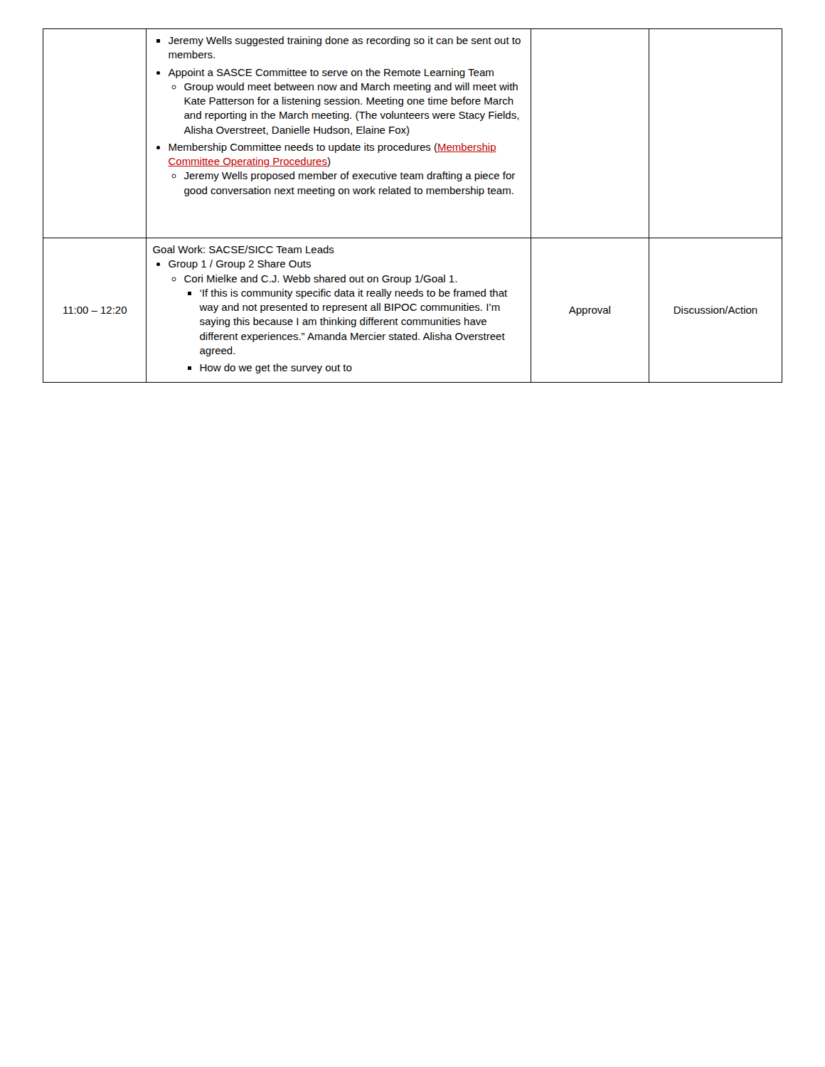| | Jeremy Wells suggested training done as recording so it can be sent out to members. Appoint a SASCE Committee to serve on the Remote Learning Team Group would meet between now and March meeting and will meet with Kate Patterson for a listening session. Meeting one time before March and reporting in the March meeting. (The volunteers were Stacy Fields, Alisha Overstreet, Danielle Hudson, Elaine Fox) Membership Committee needs to update its procedures ( Membership Committee Operating Procedures ) Jeremy Wells proposed member of executive team drafting a piece for good conversation next meeting on work related to membership team. | | |
| 11:00 – 12:20 | Goal Work: SACSE/SICC Team Leads Group 1 / Group 2 Share Outs Cori Mielke and C.J. Webb shared out on Group 1/Goal 1. ‘If this is community specific data it really needs to be framed that way and not presented to represent all BIPOC communities. I’m saying this because I am thinking different communities have different experiences.” Amanda Mercier stated. Alisha Overstreet agreed. How do we get the survey out to | Approval | Discussion/Action |